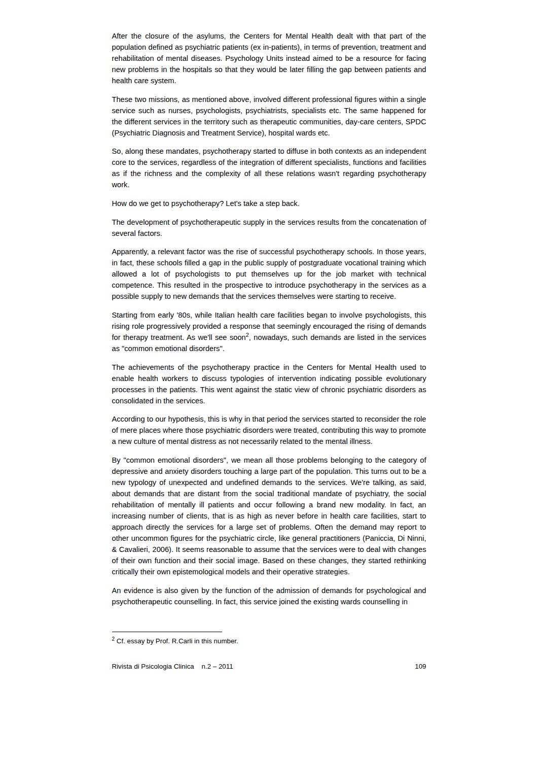After the closure of the asylums, the Centers for Mental Health dealt with that part of the population defined as psychiatric patients (ex in-patients), in terms of prevention, treatment and rehabilitation of mental diseases. Psychology Units instead aimed to be a resource for facing new problems in the hospitals so that they would be later filling the gap between patients and health care system.
These two missions, as mentioned above, involved different professional figures within a single service such as nurses, psychologists, psychiatrists, specialists etc. The same happened for the different services in the territory such as therapeutic communities, day-care centers, SPDC (Psychiatric Diagnosis and Treatment Service), hospital wards etc.
So, along these mandates, psychotherapy started to diffuse in both contexts as an independent core to the services, regardless of the integration of different specialists, functions and facilities as if the richness and the complexity of all these relations wasn't regarding psychotherapy work.
How do we get to psychotherapy? Let's take a step back.
The development of psychotherapeutic supply in the services results from the concatenation of several factors.
Apparently, a relevant factor was the rise of successful psychotherapy schools. In those years, in fact, these schools filled a gap in the public supply of postgraduate vocational training which allowed a lot of psychologists to put themselves up for the job market with technical competence. This resulted in the prospective to introduce psychotherapy in the services as a possible supply to new demands that the services themselves were starting to receive.
Starting from early '80s, while Italian health care facilities began to involve psychologists, this rising role progressively provided a response that seemingly encouraged the rising of demands for therapy treatment. As we'll see soon2, nowadays, such demands are listed in the services as "common emotional disorders".
The achievements of the psychotherapy practice in the Centers for Mental Health used to enable health workers to discuss typologies of intervention indicating possible evolutionary processes in the patients. This went against the static view of chronic psychiatric disorders as consolidated in the services.
According to our hypothesis, this is why in that period the services started to reconsider the role of mere places where those psychiatric disorders were treated, contributing this way to promote a new culture of mental distress as not necessarily related to the mental illness.
By "common emotional disorders", we mean all those problems belonging to the category of depressive and anxiety disorders touching a large part of the population. This turns out to be a new typology of unexpected and undefined demands to the services. We're talking, as said, about demands that are distant from the social traditional mandate of psychiatry, the social rehabilitation of mentally ill patients and occur following a brand new modality. In fact, an increasing number of clients, that is as high as never before in health care facilities, start to approach directly the services for a large set of problems. Often the demand may report to other uncommon figures for the psychiatric circle, like general practitioners (Paniccia, Di Ninni, & Cavalieri, 2006). It seems reasonable to assume that the services were to deal with changes of their own function and their social image. Based on these changes, they started rethinking critically their own epistemological models and their operative strategies.
An evidence is also given by the function of the admission of demands for psychological and psychotherapeutic counselling. In fact, this service joined the existing wards counselling in
2 Cf. essay by Prof. R.Carli in this number.
Rivista di Psicologia Clinica n.2 – 2011 109